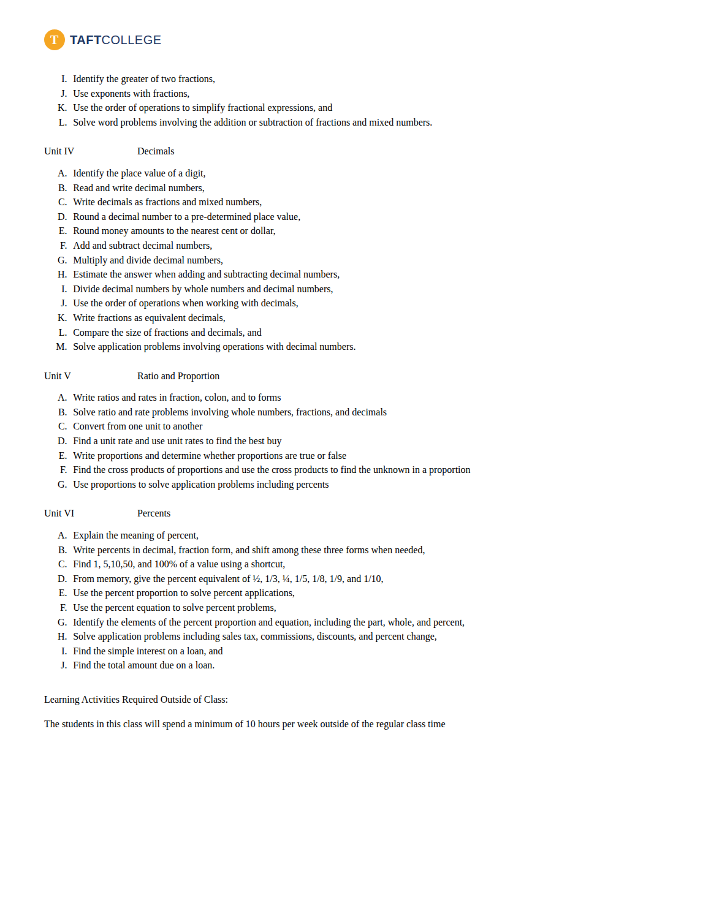T TAFT COLLEGE
Identify the greater of two fractions,
Use exponents with fractions,
Use the order of operations to simplify fractional expressions, and
Solve word problems involving the addition or subtraction of fractions and mixed numbers.
Unit IV Decimals
Identify the place value of a digit,
Read and write decimal numbers,
Write decimals as fractions and mixed numbers,
Round a decimal number to a pre-determined place value,
Round money amounts to the nearest cent or dollar,
Add and subtract decimal numbers,
Multiply and divide decimal numbers,
Estimate the answer when adding and subtracting decimal numbers,
Divide decimal numbers by whole numbers and decimal numbers,
Use the order of operations when working with decimals,
Write fractions as equivalent decimals,
Compare the size of fractions and decimals, and
Solve application problems involving operations with decimal numbers.
Unit V Ratio and Proportion
Write ratios and rates in fraction, colon, and to forms
Solve ratio and rate problems involving whole numbers, fractions, and decimals
Convert from one unit to another
Find a unit rate and use unit rates to find the best buy
Write proportions and determine whether proportions are true or false
Find the cross products of proportions and use the cross products to find the unknown in a proportion
Use proportions to solve application problems including percents
Unit VI Percents
Explain the meaning of percent,
Write percents in decimal, fraction form, and shift among these three forms when needed,
Find 1, 5,10,50, and 100% of a value using a shortcut,
From memory, give the percent equivalent of ½, 1/3, ¼, 1/5, 1/8, 1/9, and 1/10,
Use the percent proportion to solve percent applications,
Use the percent equation to solve percent problems,
Identify the elements of the percent proportion and equation, including the part, whole, and percent,
Solve application problems including sales tax, commissions, discounts, and percent change,
Find the simple interest on a loan, and
Find the total amount due on a loan.
Learning Activities Required Outside of Class:
The students in this class will spend a minimum of 10 hours per week outside of the regular class time